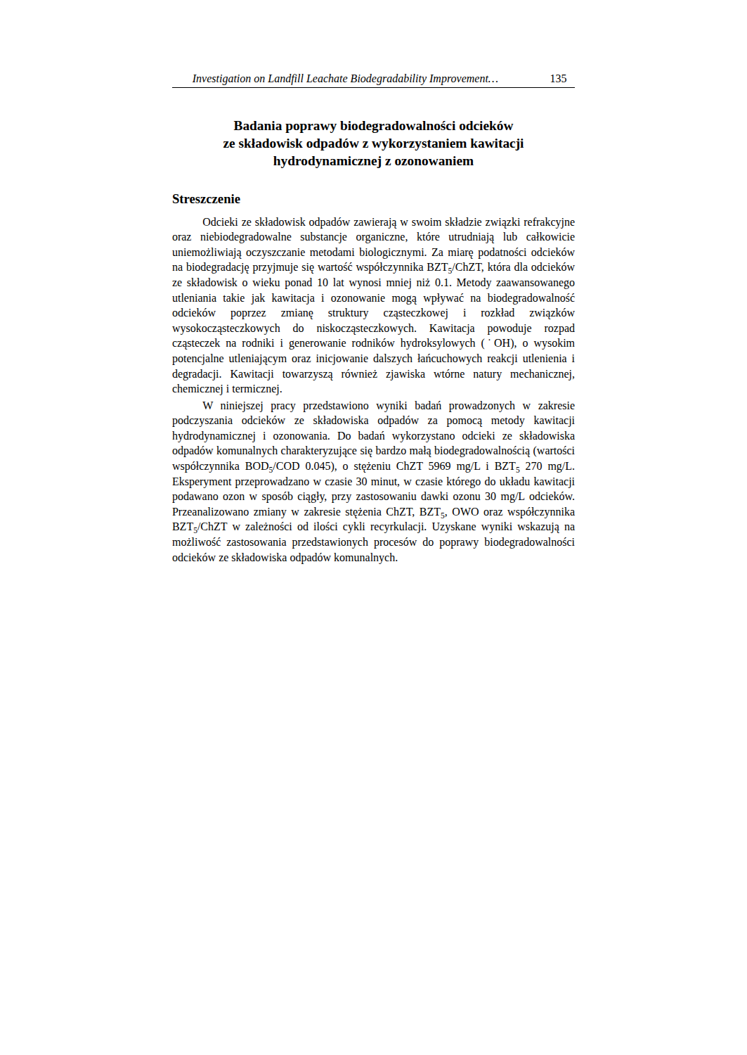Investigation on Landfill Leachate Biodegradability Improvement… 135
Badania poprawy biodegradowalności odcieków
ze składowisk odpadów z wykorzystaniem kawitacji
hydrodynamicznej z ozonowaniem
Streszczenie
Odcieki ze składowisk odpadów zawierają w swoim składzie związki refrakcyjne oraz niebiodegradowalne substancje organiczne, które utrudniają lub całkowicie uniemożliwiają oczyszczanie metodami biologicznymi. Za miarę podatności odcieków na biodegradację przyjmuje się wartość współczynnika BZT5/ChZT, która dla odcieków ze składowisk o wieku ponad 10 lat wynosi mniej niż 0.1. Metody zaawansowanego utleniania takie jak kawitacja i ozonowanie mogą wpływać na biodegradowalność odcieków poprzez zmianę struktury cząsteczkowej i rozkład związków wysokocząsteczkowych do niskocząsteczkowych. Kawitacja powoduje rozpad cząsteczek na rodniki i generowanie rodników hydroksylowych (˙OH), o wysokim potencjalne utleniającym oraz inicjowanie dalszych łańcuchowych reakcji utlenienia i degradacji. Kawitacji towarzyszą również zjawiska wtórne natury mechanicznej, chemicznej i termicznej.
W niniejszej pracy przedstawiono wyniki badań prowadzonych w zakresie podczyszania odcieków ze składowiska odpadów za pomocą metody kawitacji hydrodynamicznej i ozonowania. Do badań wykorzystano odcieki ze składowiska odpadów komunalnych charakteryzujące się bardzo małą biodegradowalnością (wartości współczynnika BOD5/COD 0.045), o stężeniu ChZT 5969 mg/L i BZT5 270 mg/L. Eksperyment przeprowadzano w czasie 30 minut, w czasie którego do układu kawitacji podawano ozon w sposób ciągły, przy zastosowaniu dawki ozonu 30 mg/L odcieków. Przeanalizowano zmiany w zakresie stężenia ChZT, BZT5, OWO oraz współczynnika BZT5/ChZT w zależności od ilości cykli recyrkulacji. Uzyskane wyniki wskazują na możliwość zastosowania przedstawionych procesów do poprawy biodegradowalności odcieków ze składowiska odpadów komunalnych.